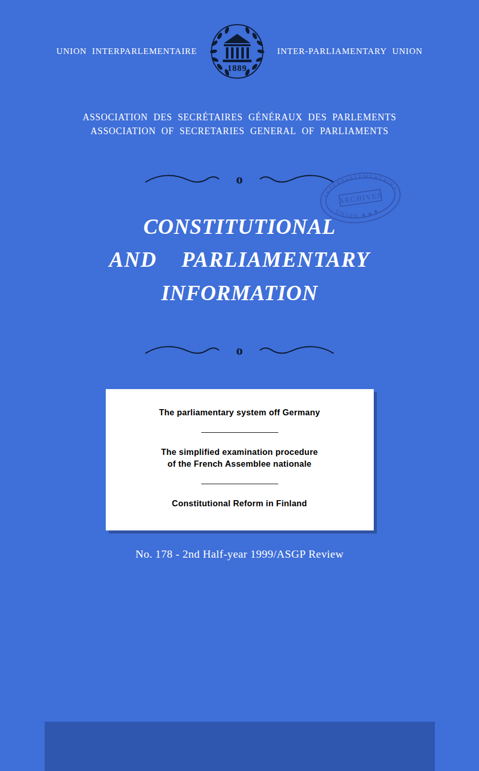UNION INTERPARLEMENTAIRE
1889
INTER-PARLIAMENTARY UNION
ASSOCIATION DES SECRÉTAIRES GÉNÉRAUX DES PARLEMENTS
ASSOCIATION OF SECRETARIES GENERAL OF PARLIAMENTS
INTERPARLEMENTAIRE UNION ★★★ ARCHIVES
o
CONSTITUTIONAL AND PARLIAMENTARY INFORMATION
o
The parliamentary system off Germany
The simplified examination procedure
of the French Assemblee nationale
Constitutional Reform in Finland
No. 178 - 2nd Half-year 1999/ASGP Review